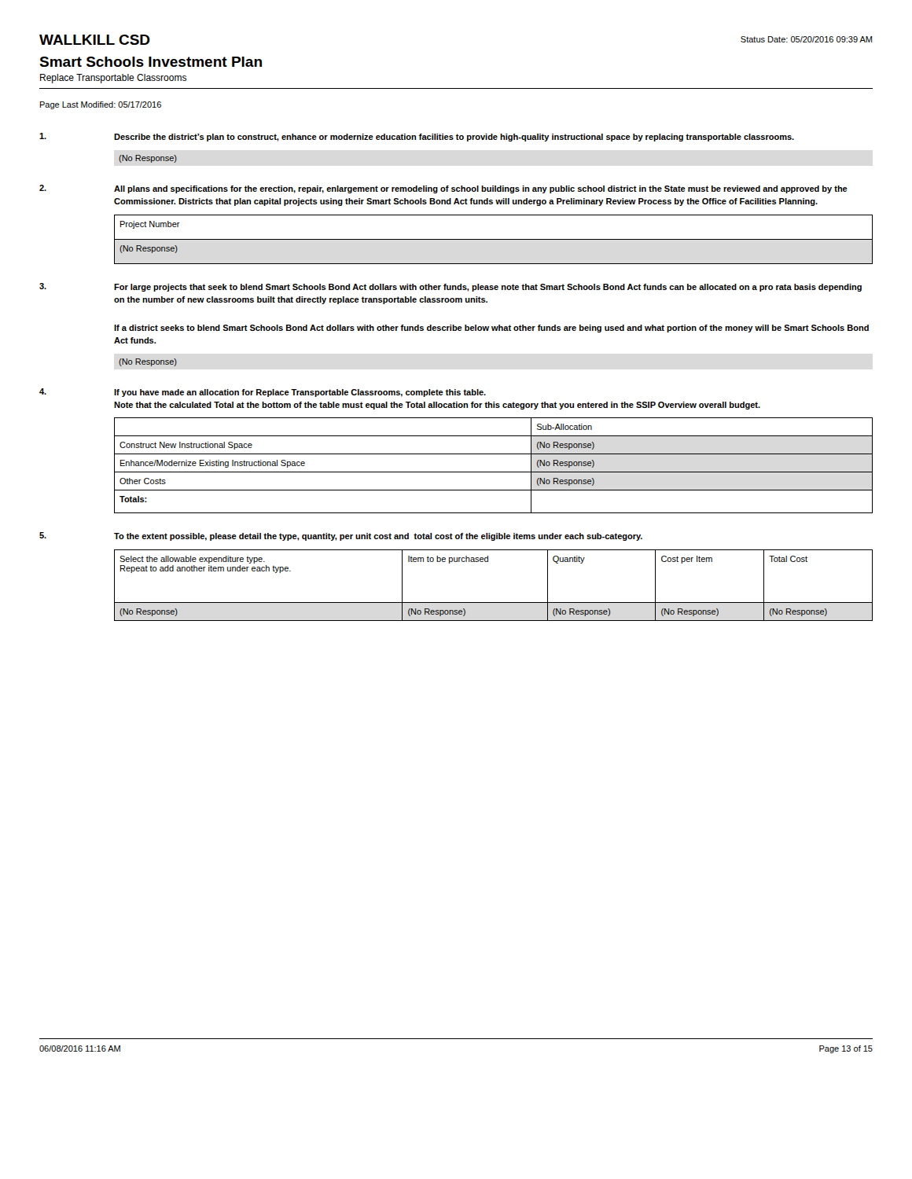WALLKILL CSD
Status Date: 05/20/2016 09:39 AM
Smart Schools Investment Plan
Replace Transportable Classrooms
Page Last Modified: 05/17/2016
1.
Describe the district’s plan to construct, enhance or modernize education facilities to provide high-quality instructional space by replacing transportable classrooms.
(No Response)
2.
All plans and specifications for the erection, repair, enlargement or remodeling of school buildings in any public school district in the State must be reviewed and approved by the Commissioner. Districts that plan capital projects using their Smart Schools Bond Act funds will undergo a Preliminary Review Process by the Office of Facilities Planning.
| Project Number |
| (No Response) |
3.
For large projects that seek to blend Smart Schools Bond Act dollars with other funds, please note that Smart Schools Bond Act funds can be allocated on a pro rata basis depending on the number of new classrooms built that directly replace transportable classroom units.
If a district seeks to blend Smart Schools Bond Act dollars with other funds describe below what other funds are being used and what portion of the money will be Smart Schools Bond Act funds.
(No Response)
4.
If you have made an allocation for Replace Transportable Classrooms, complete this table.
Note that the calculated Total at the bottom of the table must equal the Total allocation for this category that you entered in the SSIP Overview overall budget.
| | Sub-Allocation |
| Construct New Instructional Space | (No Response) |
| Enhance/Modernize Existing Instructional Space | (No Response) |
| Other Costs | (No Response) |
| Totals: | |
5.
To the extent possible, please detail the type, quantity, per unit cost and total cost of the eligible items under each sub-category.
| Select the allowable expenditure type. Repeat to add another item under each type. | Item to be purchased | Quantity | Cost per Item | Total Cost |
| (No Response) | (No Response) | (No Response) | (No Response) | (No Response) |
06/08/2016 11:16 AM
Page 13 of 15